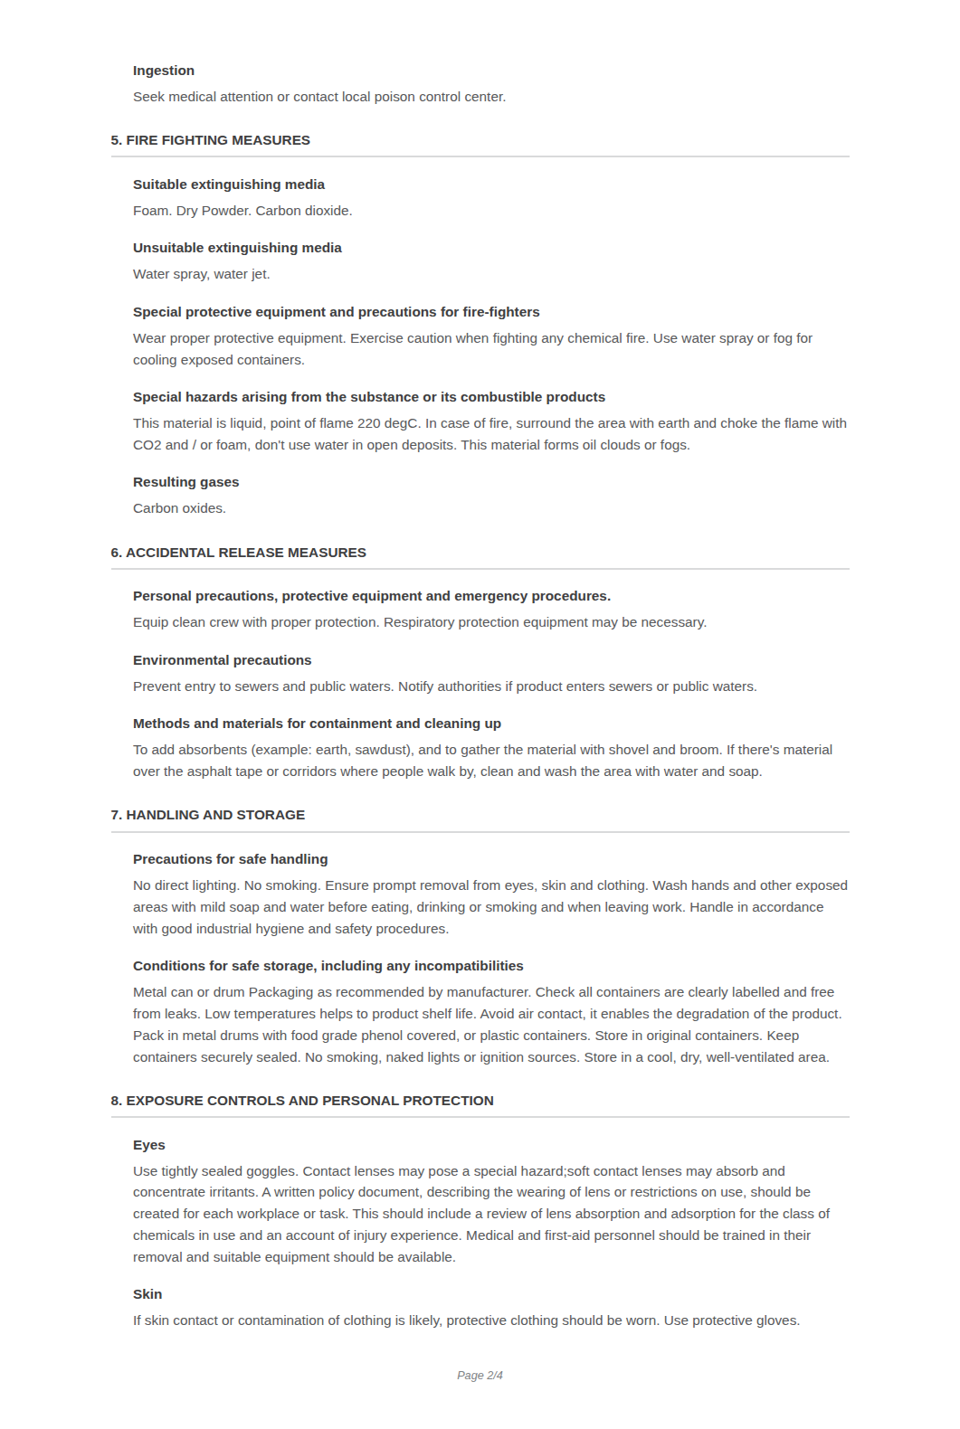Ingestion
Seek medical attention or contact local poison control center.
5. FIRE FIGHTING MEASURES
Suitable extinguishing media
Foam. Dry Powder. Carbon dioxide.
Unsuitable extinguishing media
Water spray, water jet.
Special protective equipment and precautions for fire-fighters
Wear proper protective equipment. Exercise caution when fighting any chemical fire. Use water spray or fog for cooling exposed containers.
Special hazards arising from the substance or its combustible products
This material is liquid, point of flame 220 degC. In case of fire, surround the area with earth and choke the flame with CO2 and / or foam, don't use water in open deposits. This material forms oil clouds or fogs.
Resulting gases
Carbon oxides.
6. ACCIDENTAL RELEASE MEASURES
Personal precautions, protective equipment and emergency procedures.
Equip clean crew with proper protection. Respiratory protection equipment may be necessary.
Environmental precautions
Prevent entry to sewers and public waters. Notify authorities if product enters sewers or public waters.
Methods and materials for containment and cleaning up
To add absorbents (example: earth, sawdust), and to gather the material with shovel and broom. If there's material over the asphalt tape or corridors where people walk by, clean and wash the area with water and soap.
7. HANDLING AND STORAGE
Precautions for safe handling
No direct lighting. No smoking. Ensure prompt removal from eyes, skin and clothing. Wash hands and other exposed areas with mild soap and water before eating, drinking or smoking and when leaving work. Handle in accordance with good industrial hygiene and safety procedures.
Conditions for safe storage, including any incompatibilities
Metal can or drum Packaging as recommended by manufacturer. Check all containers are clearly labelled and free from leaks. Low temperatures helps to product shelf life. Avoid air contact, it enables the degradation of the product. Pack in metal drums with food grade phenol covered, or plastic containers. Store in original containers. Keep containers securely sealed. No smoking, naked lights or ignition sources. Store in a cool, dry, well-ventilated area.
8. EXPOSURE CONTROLS AND PERSONAL PROTECTION
Eyes
Use tightly sealed goggles. Contact lenses may pose a special hazard;soft contact lenses may absorb and concentrate irritants. A written policy document, describing the wearing of lens or restrictions on use, should be created for each workplace or task. This should include a review of lens absorption and adsorption for the class of chemicals in use and an account of injury experience. Medical and first-aid personnel should be trained in their removal and suitable equipment should be available.
Skin
If skin contact or contamination of clothing is likely, protective clothing should be worn. Use protective gloves.
Page 2/4